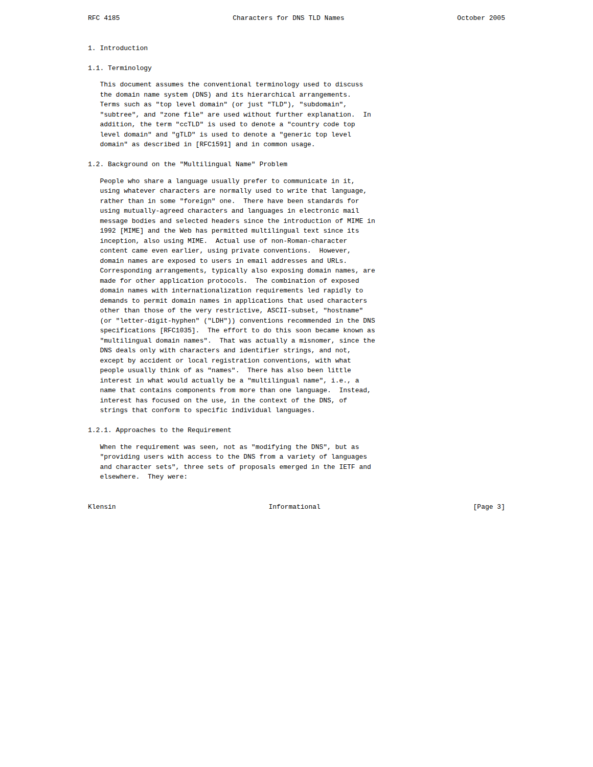RFC 4185 Characters for DNS TLD Names October 2005
1. Introduction
1.1. Terminology
This document assumes the conventional terminology used to discuss the domain name system (DNS) and its hierarchical arrangements. Terms such as "top level domain" (or just "TLD"), "subdomain", "subtree", and "zone file" are used without further explanation. In addition, the term "ccTLD" is used to denote a "country code top level domain" and "gTLD" is used to denote a "generic top level domain" as described in [RFC1591] and in common usage.
1.2. Background on the "Multilingual Name" Problem
People who share a language usually prefer to communicate in it, using whatever characters are normally used to write that language, rather than in some "foreign" one. There have been standards for using mutually-agreed characters and languages in electronic mail message bodies and selected headers since the introduction of MIME in 1992 [MIME] and the Web has permitted multilingual text since its inception, also using MIME. Actual use of non-Roman-character content came even earlier, using private conventions. However, domain names are exposed to users in email addresses and URLs. Corresponding arrangements, typically also exposing domain names, are made for other application protocols. The combination of exposed domain names with internationalization requirements led rapidly to demands to permit domain names in applications that used characters other than those of the very restrictive, ASCII-subset, "hostname" (or "letter-digit-hyphen" ("LDH")) conventions recommended in the DNS specifications [RFC1035]. The effort to do this soon became known as "multilingual domain names". That was actually a misnomer, since the DNS deals only with characters and identifier strings, and not, except by accident or local registration conventions, with what people usually think of as "names". There has also been little interest in what would actually be a "multilingual name", i.e., a name that contains components from more than one language. Instead, interest has focused on the use, in the context of the DNS, of strings that conform to specific individual languages.
1.2.1. Approaches to the Requirement
When the requirement was seen, not as "modifying the DNS", but as "providing users with access to the DNS from a variety of languages and character sets", three sets of proposals emerged in the IETF and elsewhere. They were:
Klensin Informational [Page 3]